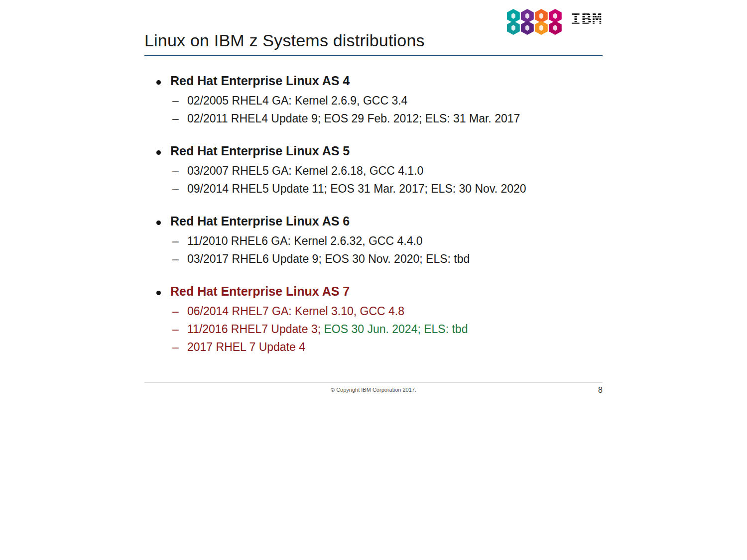IBM
Linux on IBM z Systems distributions
Red Hat Enterprise Linux AS 4
02/2005 RHEL4 GA: Kernel 2.6.9, GCC 3.4
02/2011 RHEL4 Update 9; EOS 29 Feb. 2012; ELS: 31 Mar. 2017
Red Hat Enterprise Linux AS 5
03/2007 RHEL5 GA: Kernel 2.6.18, GCC 4.1.0
09/2014 RHEL5 Update 11; EOS 31 Mar. 2017; ELS: 30 Nov. 2020
Red Hat Enterprise Linux AS 6
11/2010 RHEL6 GA: Kernel 2.6.32, GCC 4.4.0
03/2017 RHEL6 Update 9; EOS 30 Nov. 2020; ELS: tbd
Red Hat Enterprise Linux AS 7
06/2014 RHEL7 GA: Kernel 3.10, GCC 4.8
11/2016 RHEL7 Update 3; EOS 30 Jun. 2024; ELS: tbd
2017 RHEL 7 Update 4
© Copyright IBM Corporation 2017.
8